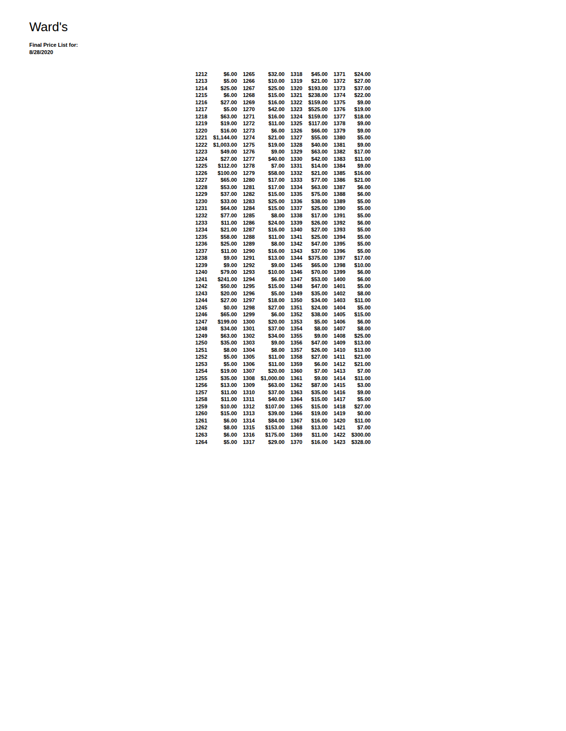Ward's
Final Price List for:
8/28/2020
| 1212 | $6.00 | 1265 | $32.00 | 1318 | $45.00 | 1371 | $24.00 |
| 1213 | $5.00 | 1266 | $10.00 | 1319 | $21.00 | 1372 | $27.00 |
| 1214 | $25.00 | 1267 | $25.00 | 1320 | $193.00 | 1373 | $37.00 |
| 1215 | $6.00 | 1268 | $15.00 | 1321 | $238.00 | 1374 | $22.00 |
| 1216 | $27.00 | 1269 | $16.00 | 1322 | $159.00 | 1375 | $9.00 |
| 1217 | $5.00 | 1270 | $42.00 | 1323 | $525.00 | 1376 | $19.00 |
| 1218 | $63.00 | 1271 | $16.00 | 1324 | $159.00 | 1377 | $18.00 |
| 1219 | $19.00 | 1272 | $11.00 | 1325 | $117.00 | 1378 | $9.00 |
| 1220 | $16.00 | 1273 | $6.00 | 1326 | $66.00 | 1379 | $9.00 |
| 1221 | $1,144.00 | 1274 | $21.00 | 1327 | $55.00 | 1380 | $5.00 |
| 1222 | $1,003.00 | 1275 | $19.00 | 1328 | $40.00 | 1381 | $9.00 |
| 1223 | $49.00 | 1276 | $9.00 | 1329 | $63.00 | 1382 | $17.00 |
| 1224 | $27.00 | 1277 | $40.00 | 1330 | $42.00 | 1383 | $11.00 |
| 1225 | $112.00 | 1278 | $7.00 | 1331 | $14.00 | 1384 | $9.00 |
| 1226 | $100.00 | 1279 | $58.00 | 1332 | $21.00 | 1385 | $16.00 |
| 1227 | $65.00 | 1280 | $17.00 | 1333 | $77.00 | 1386 | $21.00 |
| 1228 | $53.00 | 1281 | $17.00 | 1334 | $63.00 | 1387 | $6.00 |
| 1229 | $37.00 | 1282 | $15.00 | 1335 | $75.00 | 1388 | $6.00 |
| 1230 | $33.00 | 1283 | $25.00 | 1336 | $38.00 | 1389 | $5.00 |
| 1231 | $64.00 | 1284 | $15.00 | 1337 | $25.00 | 1390 | $5.00 |
| 1232 | $77.00 | 1285 | $8.00 | 1338 | $17.00 | 1391 | $5.00 |
| 1233 | $11.00 | 1286 | $24.00 | 1339 | $26.00 | 1392 | $6.00 |
| 1234 | $21.00 | 1287 | $16.00 | 1340 | $27.00 | 1393 | $5.00 |
| 1235 | $58.00 | 1288 | $11.00 | 1341 | $25.00 | 1394 | $5.00 |
| 1236 | $25.00 | 1289 | $8.00 | 1342 | $47.00 | 1395 | $5.00 |
| 1237 | $11.00 | 1290 | $16.00 | 1343 | $37.00 | 1396 | $5.00 |
| 1238 | $9.00 | 1291 | $13.00 | 1344 | $375.00 | 1397 | $17.00 |
| 1239 | $9.00 | 1292 | $9.00 | 1345 | $65.00 | 1398 | $10.00 |
| 1240 | $79.00 | 1293 | $10.00 | 1346 | $70.00 | 1399 | $6.00 |
| 1241 | $241.00 | 1294 | $6.00 | 1347 | $53.00 | 1400 | $6.00 |
| 1242 | $50.00 | 1295 | $15.00 | 1348 | $47.00 | 1401 | $5.00 |
| 1243 | $20.00 | 1296 | $5.00 | 1349 | $35.00 | 1402 | $8.00 |
| 1244 | $27.00 | 1297 | $18.00 | 1350 | $34.00 | 1403 | $11.00 |
| 1245 | $0.00 | 1298 | $27.00 | 1351 | $24.00 | 1404 | $5.00 |
| 1246 | $65.00 | 1299 | $6.00 | 1352 | $38.00 | 1405 | $15.00 |
| 1247 | $199.00 | 1300 | $20.00 | 1353 | $5.00 | 1406 | $6.00 |
| 1248 | $34.00 | 1301 | $37.00 | 1354 | $8.00 | 1407 | $8.00 |
| 1249 | $63.00 | 1302 | $34.00 | 1355 | $9.00 | 1408 | $25.00 |
| 1250 | $35.00 | 1303 | $9.00 | 1356 | $47.00 | 1409 | $13.00 |
| 1251 | $8.00 | 1304 | $8.00 | 1357 | $26.00 | 1410 | $13.00 |
| 1252 | $5.00 | 1305 | $11.00 | 1358 | $27.00 | 1411 | $21.00 |
| 1253 | $5.00 | 1306 | $11.00 | 1359 | $6.00 | 1412 | $21.00 |
| 1254 | $19.00 | 1307 | $20.00 | 1360 | $7.00 | 1413 | $7.00 |
| 1255 | $35.00 | 1308 | $1,000.00 | 1361 | $9.00 | 1414 | $11.00 |
| 1256 | $13.00 | 1309 | $63.00 | 1362 | $87.00 | 1415 | $3.00 |
| 1257 | $11.00 | 1310 | $37.00 | 1363 | $35.00 | 1416 | $9.00 |
| 1258 | $11.00 | 1311 | $40.00 | 1364 | $15.00 | 1417 | $5.00 |
| 1259 | $10.00 | 1312 | $107.00 | 1365 | $15.00 | 1418 | $27.00 |
| 1260 | $15.00 | 1313 | $39.00 | 1366 | $19.00 | 1419 | $0.00 |
| 1261 | $6.00 | 1314 | $84.00 | 1367 | $16.00 | 1420 | $11.00 |
| 1262 | $8.00 | 1315 | $153.00 | 1368 | $13.00 | 1421 | $7.00 |
| 1263 | $6.00 | 1316 | $175.00 | 1369 | $11.00 | 1422 | $300.00 |
| 1264 | $5.00 | 1317 | $29.00 | 1370 | $16.00 | 1423 | $328.00 |